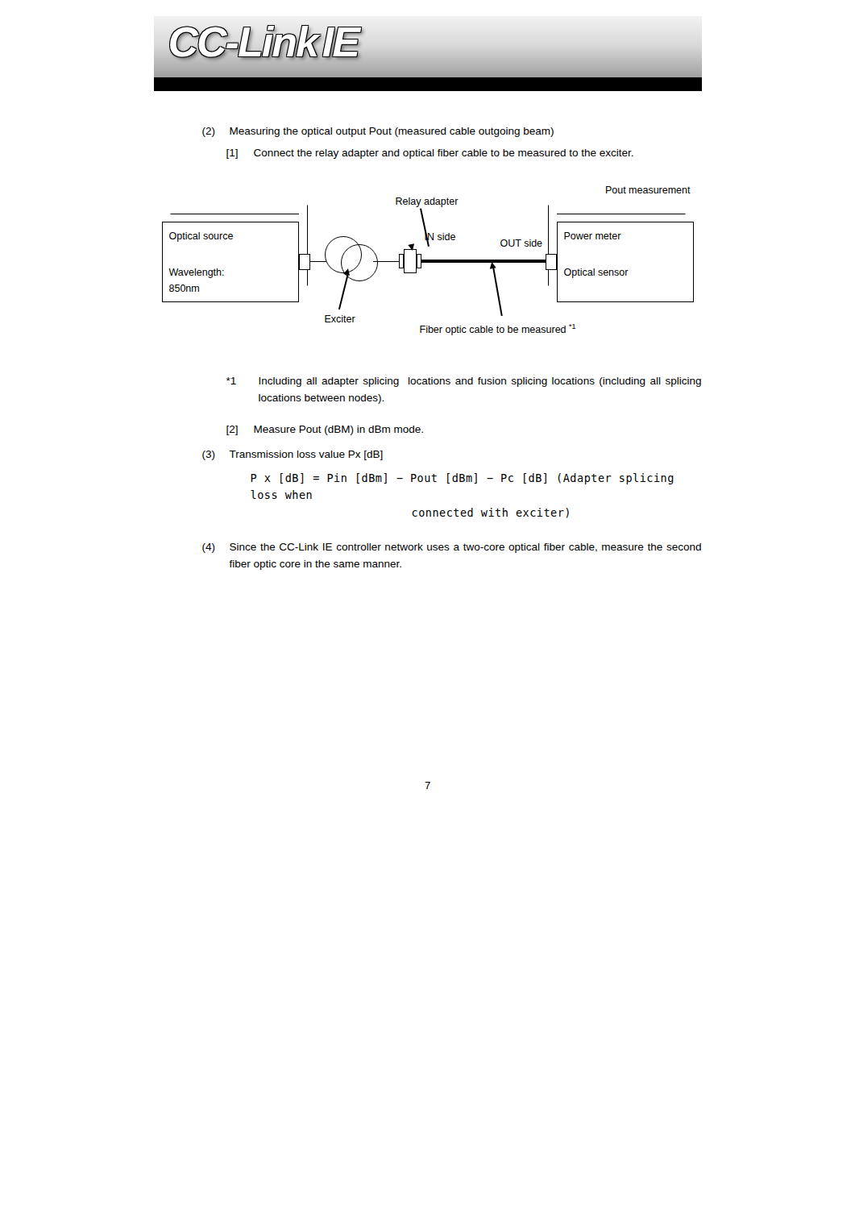CC-LinkIE
(2)
Measuring the optical output Pout (measured cable outgoing beam)
[1]
Connect the relay adapter and optical fiber cable to be measured to the exciter.
Pout measurement
Relay adapter
Optical source
Wavelength:
850nm
Power meter
Optical sensor
IN side
OUT side
Exciter
Fiber optic cable to be measured *1
*1
Including all adapter splicing locations and fusion splicing locations (including all splicing locations between nodes).
[2]
Measure Pout (dBM) in dBm mode.
(3)
Transmission loss value Px [dB]
P x [dB] = Pin [dBm] − Pout [dBm] − Pc [dB] (Adapter splicing loss when connected with exciter)
(4)
Since the CC-Link IE controller network uses a two-core optical fiber cable, measure the second fiber optic core in the same manner.
7